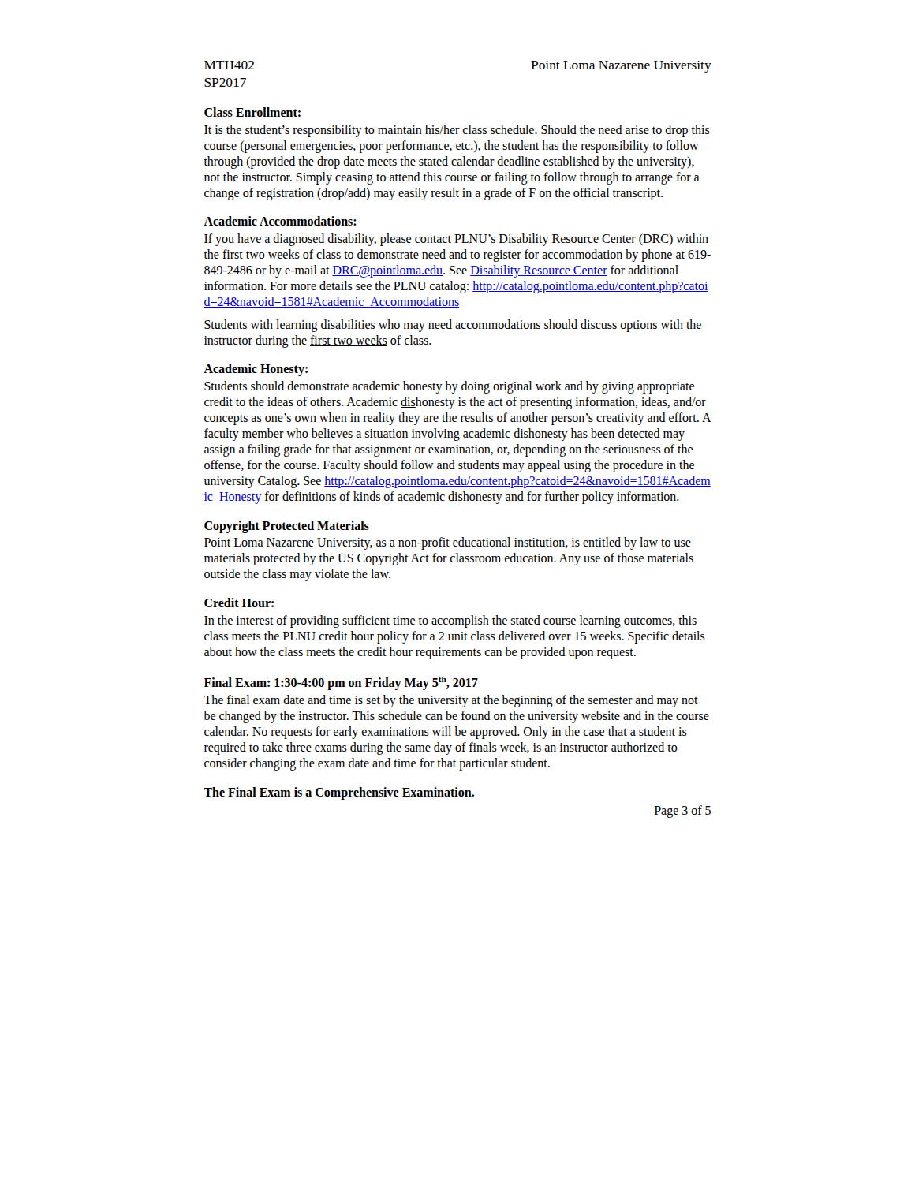MTH402
SP2017
Point Loma Nazarene University
Class Enrollment:
It is the student’s responsibility to maintain his/her class schedule. Should the need arise to drop this course (personal emergencies, poor performance, etc.), the student has the responsibility to follow through (provided the drop date meets the stated calendar deadline established by the university), not the instructor. Simply ceasing to attend this course or failing to follow through to arrange for a change of registration (drop/add) may easily result in a grade of F on the official transcript.
Academic Accommodations:
If you have a diagnosed disability, please contact PLNU’s Disability Resource Center (DRC) within the first two weeks of class to demonstrate need and to register for accommodation by phone at 619-849-2486 or by e-mail at DRC@pointloma.edu. See Disability Resource Center for additional information. For more details see the PLNU catalog: http://catalog.pointloma.edu/content.php?catoid=24&navoid=1581#Academic_Accommodations
Students with learning disabilities who may need accommodations should discuss options with the instructor during the first two weeks of class.
Academic Honesty:
Students should demonstrate academic honesty by doing original work and by giving appropriate credit to the ideas of others. Academic dishonesty is the act of presenting information, ideas, and/or concepts as one’s own when in reality they are the results of another person’s creativity and effort. A faculty member who believes a situation involving academic dishonesty has been detected may assign a failing grade for that assignment or examination, or, depending on the seriousness of the offense, for the course. Faculty should follow and students may appeal using the procedure in the university Catalog. See http://catalog.pointloma.edu/content.php?catoid=24&navoid=1581#Academic_Honesty for definitions of kinds of academic dishonesty and for further policy information.
Copyright Protected Materials
Point Loma Nazarene University, as a non-profit educational institution, is entitled by law to use materials protected by the US Copyright Act for classroom education. Any use of those materials outside the class may violate the law.
Credit Hour:
In the interest of providing sufficient time to accomplish the stated course learning outcomes, this class meets the PLNU credit hour policy for a 2 unit class delivered over 15 weeks. Specific details about how the class meets the credit hour requirements can be provided upon request.
Final Exam: 1:30-4:00 pm on Friday May 5th, 2017
The final exam date and time is set by the university at the beginning of the semester and may not be changed by the instructor. This schedule can be found on the university website and in the course calendar. No requests for early examinations will be approved. Only in the case that a student is required to take three exams during the same day of finals week, is an instructor authorized to consider changing the exam date and time for that particular student.
The Final Exam is a Comprehensive Examination.
Page 3 of 5